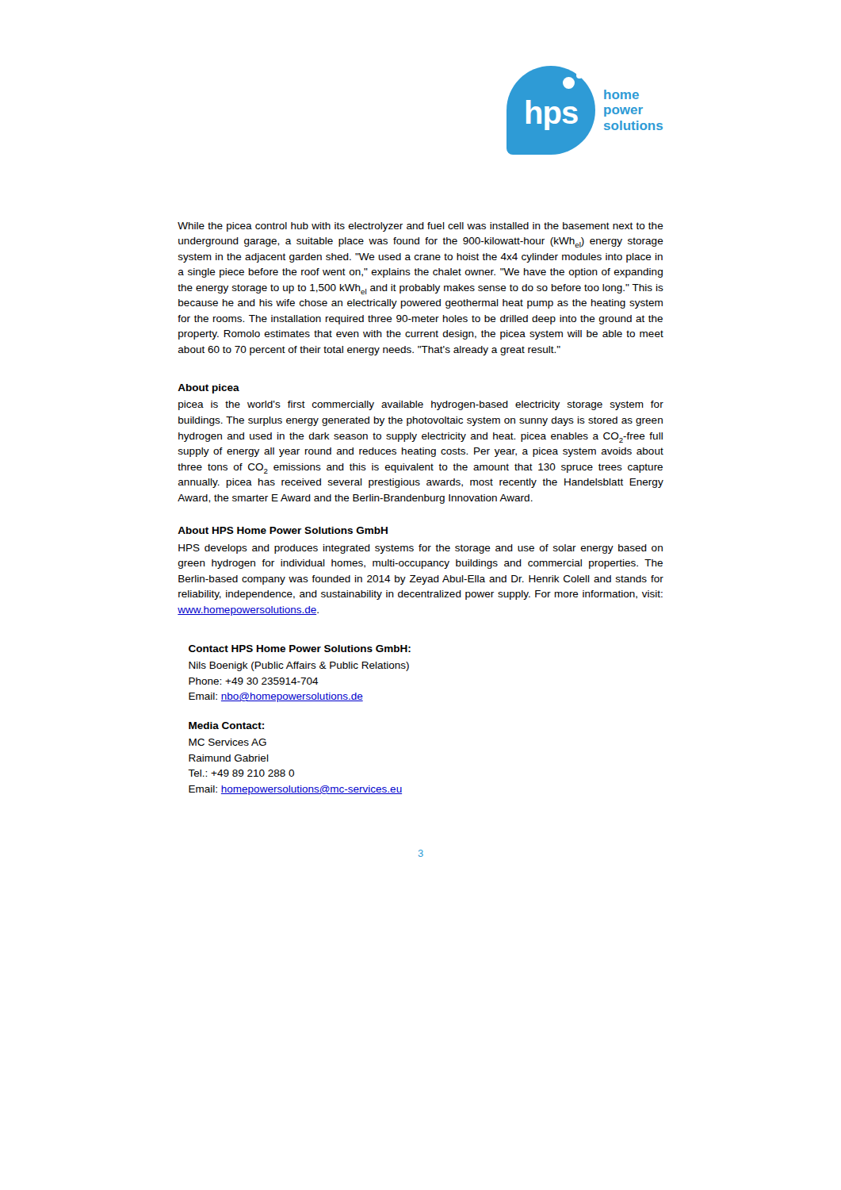hps
home
power
solutions
While the picea control hub with its electrolyzer and fuel cell was installed in the basement next to the underground garage, a suitable place was found for the 900-kilowatt-hour (kWhel) energy storage system in the adjacent garden shed. "We used a crane to hoist the 4x4 cylinder modules into place in a single piece before the roof went on," explains the chalet owner. "We have the option of expanding the energy storage to up to 1,500 kWhel and it probably makes sense to do so before too long." This is because he and his wife chose an electrically powered geothermal heat pump as the heating system for the rooms. The installation required three 90-meter holes to be drilled deep into the ground at the property. Romolo estimates that even with the current design, the picea system will be able to meet about 60 to 70 percent of their total energy needs. "That's already a great result."
About picea
picea is the world's first commercially available hydrogen-based electricity storage system for buildings. The surplus energy generated by the photovoltaic system on sunny days is stored as green hydrogen and used in the dark season to supply electricity and heat. picea enables a CO2-free full supply of energy all year round and reduces heating costs. Per year, a picea system avoids about three tons of CO2 emissions and this is equivalent to the amount that 130 spruce trees capture annually. picea has received several prestigious awards, most recently the Handelsblatt Energy Award, the smarter E Award and the Berlin-Brandenburg Innovation Award.
About HPS Home Power Solutions GmbH
HPS develops and produces integrated systems for the storage and use of solar energy based on green hydrogen for individual homes, multi-occupancy buildings and commercial properties. The Berlin-based company was founded in 2014 by Zeyad Abul-Ella and Dr. Henrik Colell and stands for reliability, independence, and sustainability in decentralized power supply. For more information, visit: www.homepowersolutions.de.
Contact HPS Home Power Solutions GmbH:
Nils Boenigk (Public Affairs & Public Relations)
Phone: +49 30 235914-704
Email: nbo@homepowersolutions.de
Media Contact:
MC Services AG
Raimund Gabriel
Tel.: +49 89 210 288 0
Email: homepowersolutions@mc-services.eu
3